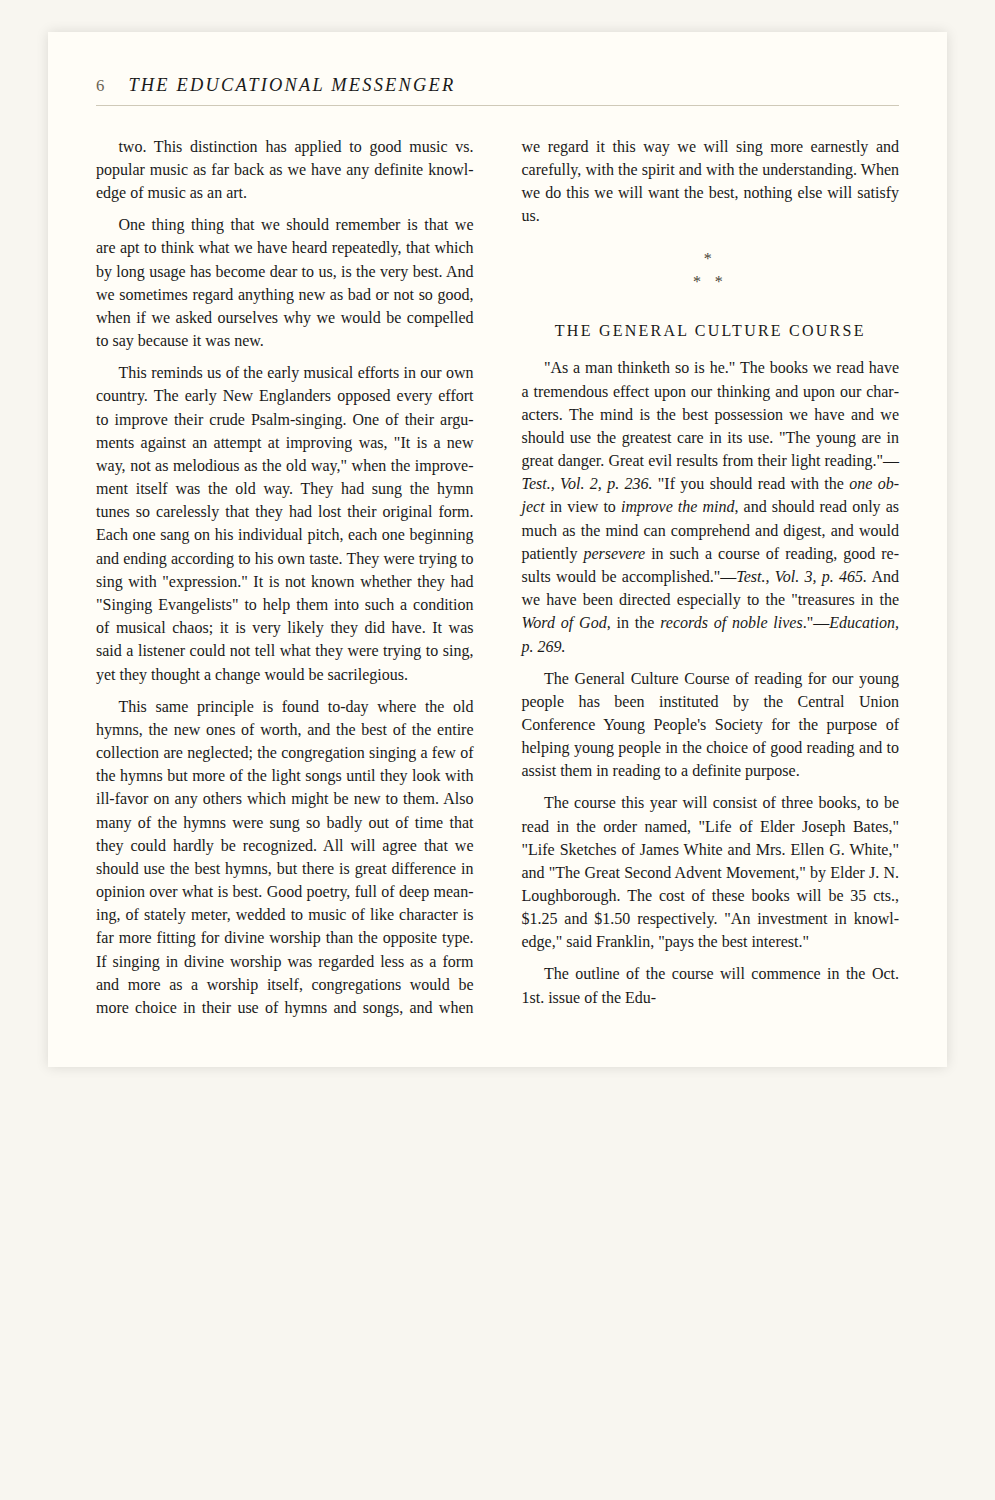6
The Educational Messenger
two. This distinction has applied to good music vs. popular music as far back as we have any definite knowledge of music as an art.
One thing thing that we should remember is that we are apt to think what we have heard repeatedly, that which by long usage has become dear to us, is the very best. And we sometimes regard anything new as bad or not so good, when if we asked ourselves why we would be compelled to say because it was new.
This reminds us of the early musical efforts in our own country. The early New Englanders opposed every effort to improve their crude Psalm-singing. One of their arguments against an attempt at improving was, "It is a new way, not as melodious as the old way," when the improvement itself was the old way. They had sung the hymn tunes so carelessly that they had lost their original form. Each one sang on his individual pitch, each one beginning and ending according to his own taste. They were trying to sing with "expression." It is not known whether they had "Singing Evangelists" to help them into such a condition of musical chaos; it is very likely they did have. It was said a listener could not tell what they were trying to sing, yet they thought a change would be sacrilegious.
This same principle is found to-day where the old hymns, the new ones of worth, and the best of the entire collection are neglected; the congregation singing a few of the hymns but more of the light songs until they look with ill-favor on any others which might be new to them. Also many of the hymns were sung so badly out of time that they could hardly be recognized. All will agree that we should use the best hymns, but there is great difference in opinion over what is best. Good poetry, full of deep meaning, of stately meter, wedded to music of like character is far more fitting for divine worship than the opposite type. If singing in divine worship was regarded less as a form and more as a worship itself, congregations would be more choice in their use of hymns and songs, and when we regard it this way we will sing more earnestly and carefully, with the spirit and with the understanding. When we do this we will want the best, nothing else will satisfy us.
*
* *
The General Culture Course
"As a man thinketh so is he." The books we read have a tremendous effect upon our thinking and upon our characters. The mind is the best possession we have and we should use the greatest care in its use. "The young are in great danger. Great evil results from their light reading."—Test., Vol. 2, p. 236. "If you should read with the one object in view to improve the mind, and should read only as much as the mind can comprehend and digest, and would patiently persevere in such a course of reading, good results would be accomplished."—Test., Vol. 3, p. 465. And we have been directed especially to the "treasures in the Word of God, in the records of noble lives."—Education, p. 269.
The General Culture Course of reading for our young people has been instituted by the Central Union Conference Young People's Society for the purpose of helping young people in the choice of good reading and to assist them in reading to a definite purpose.
The course this year will consist of three books, to be read in the order named, "Life of Elder Joseph Bates," "Life Sketches of James White and Mrs. Ellen G. White," and "The Great Second Advent Movement," by Elder J. N. Loughborough. The cost of these books will be 35 cts., $1.25 and $1.50 respectively. "An investment in knowledge," said Franklin, "pays the best interest."
The outline of the course will commence in the Oct. 1st. issue of the Edu-